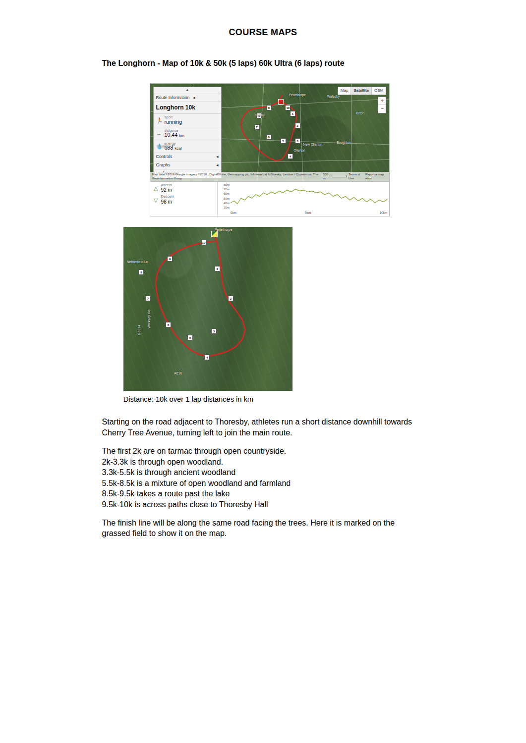COURSE MAPS
The Longhorn - Map of 10k & 50k (5 laps) 60k Ultra (6 laps) route
10
9
8
7
6
5
4
3
2
1
▲
Route Information ◂
Longhorn 10k
🏃
sport
running
↔
distance
10.44 km
💧
energy
688 kcal
Controls◂
Graphs◂
Preferences◂
Map Satellite OSM
+
−
Perlethorpe
Walesby
Kirton
New Ollerton
Boughton
Ollerton
Budby
Warsop
Google
Map data ©2018 Google Imagery ©2018 , DigitalGlobe, Getmapping plc, Infoterra Ltd & Bluesky, Landsat / Copernicus, The Geoinformation Group 500 m Terms of Use Report a map error
△
Ascent
92 m
▽
Descent
98 m
80m
70m
60m
50m
40m
30m
0km 5km 10km
10
9
8
7
6
5
3
4
2
1
Perlethorpe
Netherfield Ln
Worksop Rd
B6034
A616
Distance: 10k over 1 lap distances in km
Starting on the road adjacent to Thoresby, athletes run a short distance downhill towards Cherry Tree Avenue, turning left to join the main route.
The first 2k are on tarmac through open countryside.
2k-3.3k is through open woodland.
3.3k-5.5k is through ancient woodland
5.5k-8.5k is a mixture of open woodland and farmland
8.5k-9.5k takes a route past the lake
9.5k-10k is across paths close to Thoresby Hall
The finish line will be along the same road facing the trees. Here it is marked on the grassed field to show it on the map.